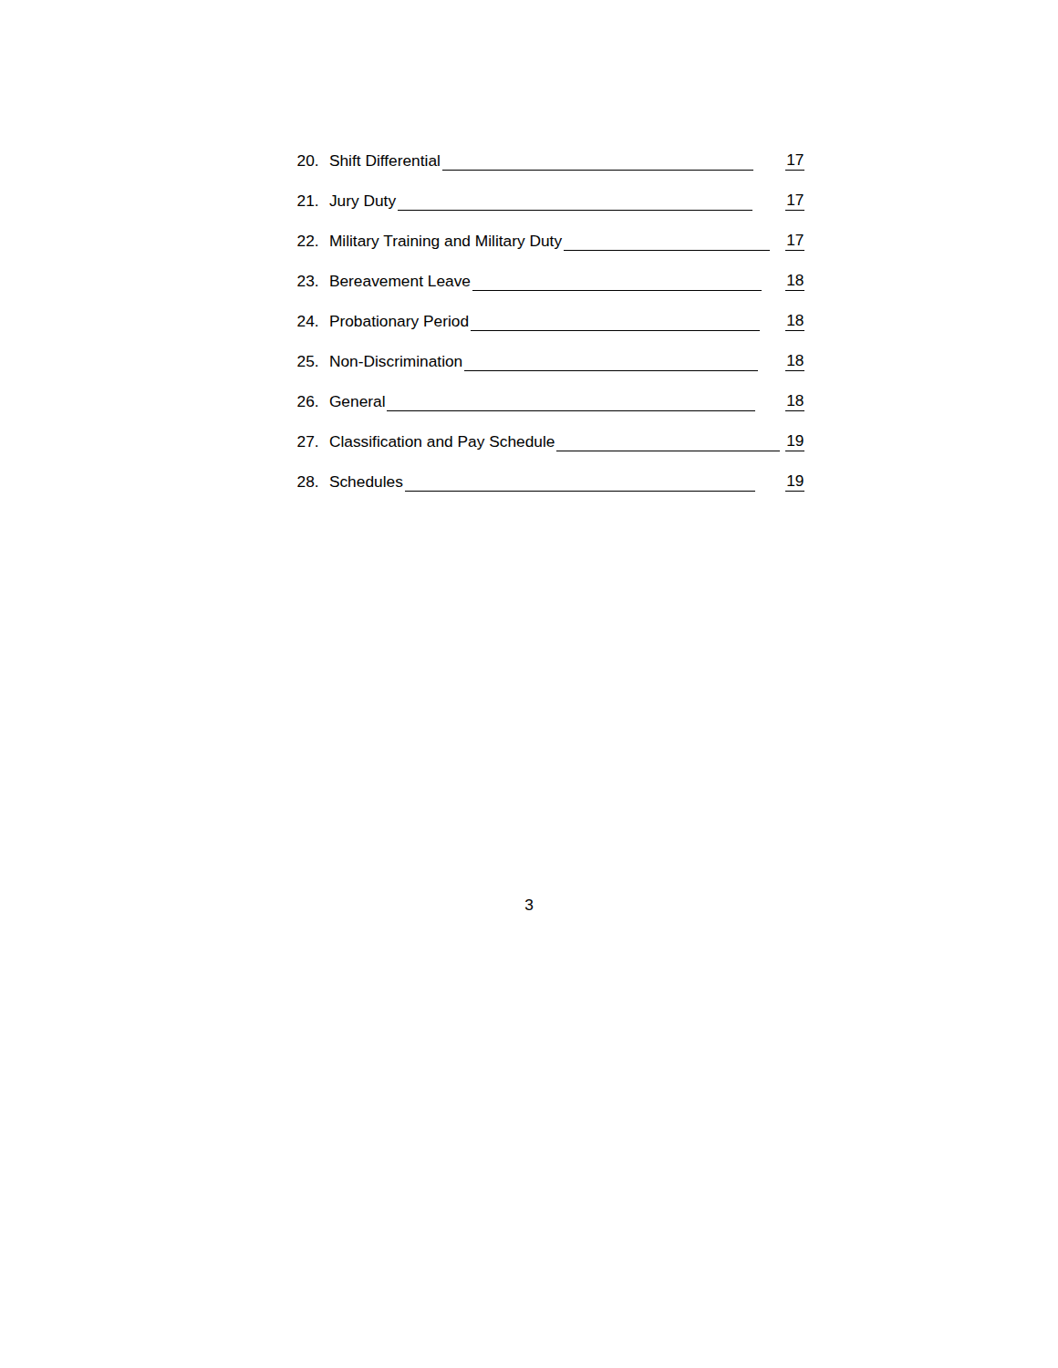| 20. | Shift Differential | 17 |
| 21. | Jury Duty | 17 |
| 22. | Military Training and Military Duty | 17 |
| 23. | Bereavement Leave | 18 |
| 24. | Probationary Period | 18 |
| 25. | Non-Discrimination | 18 |
| 26. | General | 18 |
| 27. | Classification and Pay Schedule | 19 |
| 28. | Schedules | 19 |
3